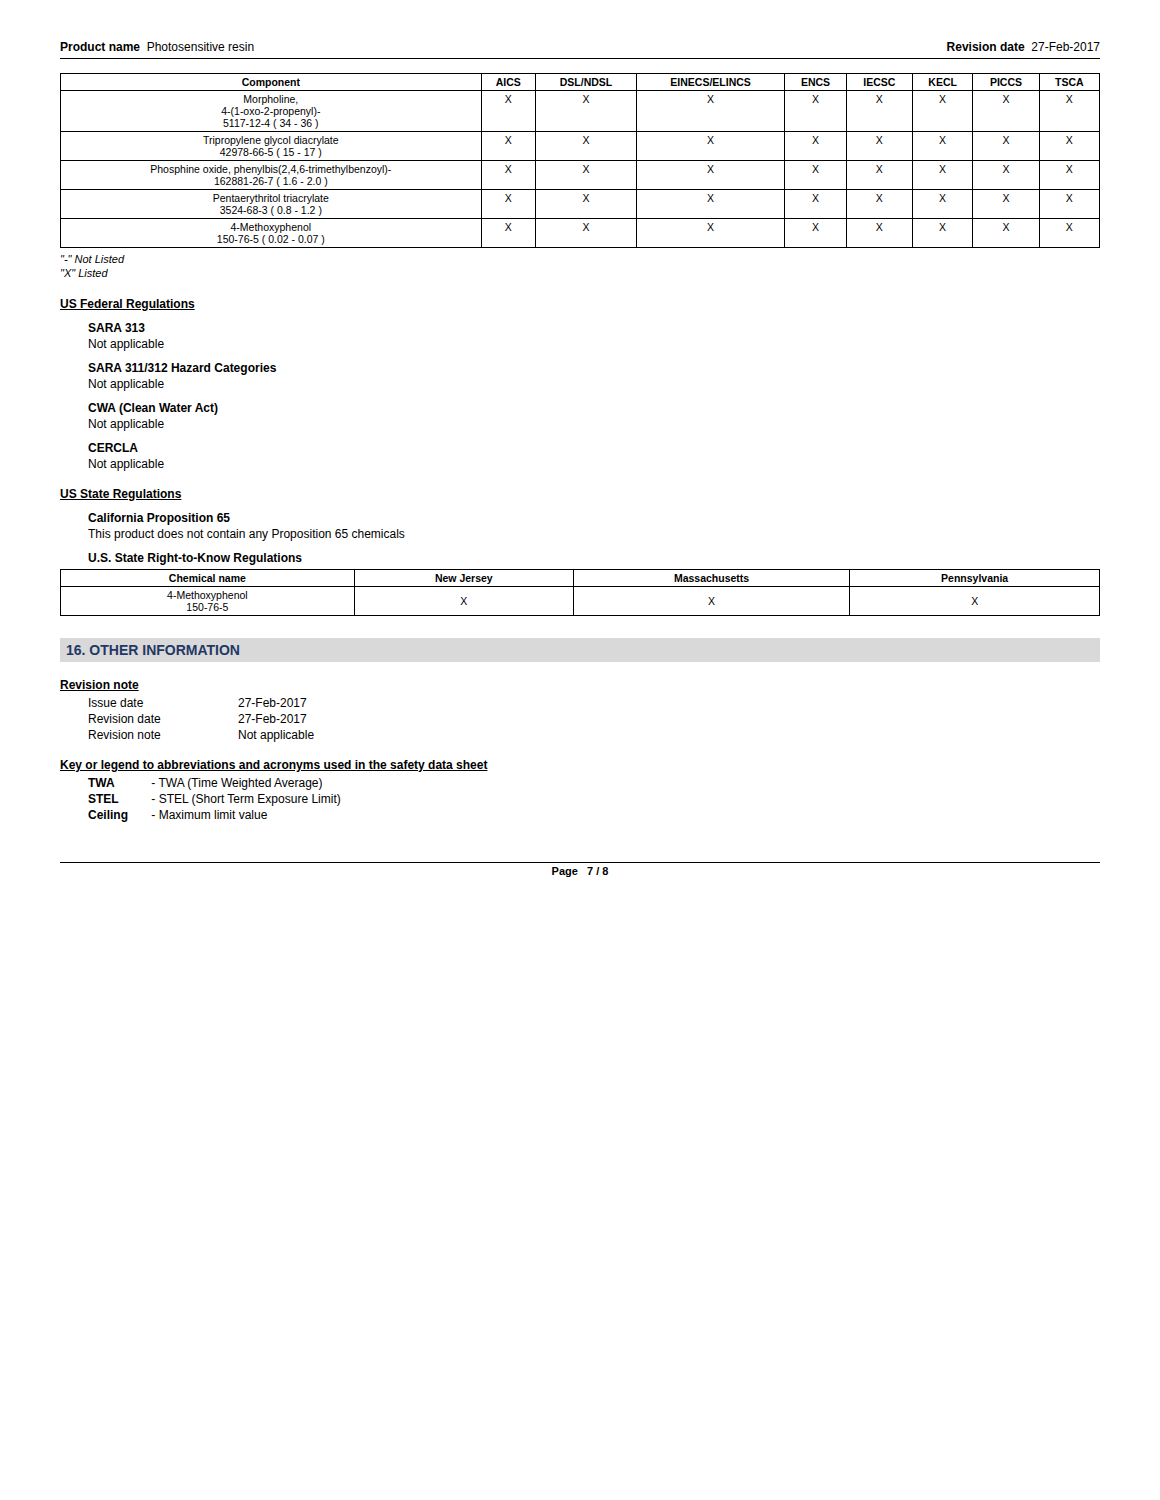Product name Photosensitive resin
Revision date 27-Feb-2017
| Component | AICS | DSL/NDSL | EINECS/ELINCS | ENCS | IECSC | KECL | PICCS | TSCA |
| --- | --- | --- | --- | --- | --- | --- | --- | --- |
| Morpholine, 4-(1-oxo-2-propenyl)- 5117-12-4 ( 34 - 36 ) | X | X | X | X | X | X | X | X |
| Tripropylene glycol diacrylate 42978-66-5 ( 15 - 17 ) | X | X | X | X | X | X | X | X |
| Phosphine oxide, phenylbis(2,4,6-trimethylbenzoyl)- 162881-26-7 ( 1.6 - 2.0 ) | X | X | X | X | X | X | X | X |
| Pentaerythritol triacrylate 3524-68-3 ( 0.8 - 1.2 ) | X | X | X | X | X | X | X | X |
| 4-Methoxyphenol 150-76-5 ( 0.02 - 0.07 ) | X | X | X | X | X | X | X | X |
"-" Not Listed
"X" Listed
US Federal Regulations
SARA 313
Not applicable
SARA 311/312 Hazard Categories
Not applicable
CWA (Clean Water Act)
Not applicable
CERCLA
Not applicable
US State Regulations
California Proposition 65
This product does not contain any Proposition 65 chemicals
U.S. State Right-to-Know Regulations
| Chemical name | New Jersey | Massachusetts | Pennsylvania |
| --- | --- | --- | --- |
| 4-Methoxyphenol 150-76-5 | X | X | X |
16. OTHER INFORMATION
Revision note
Issue date 27-Feb-2017
Revision date 27-Feb-2017
Revision note Not applicable
Key or legend to abbreviations and acronyms used in the safety data sheet
TWA - TWA (Time Weighted Average)
STEL - STEL (Short Term Exposure Limit)
Ceiling - Maximum limit value
Page 7 / 8